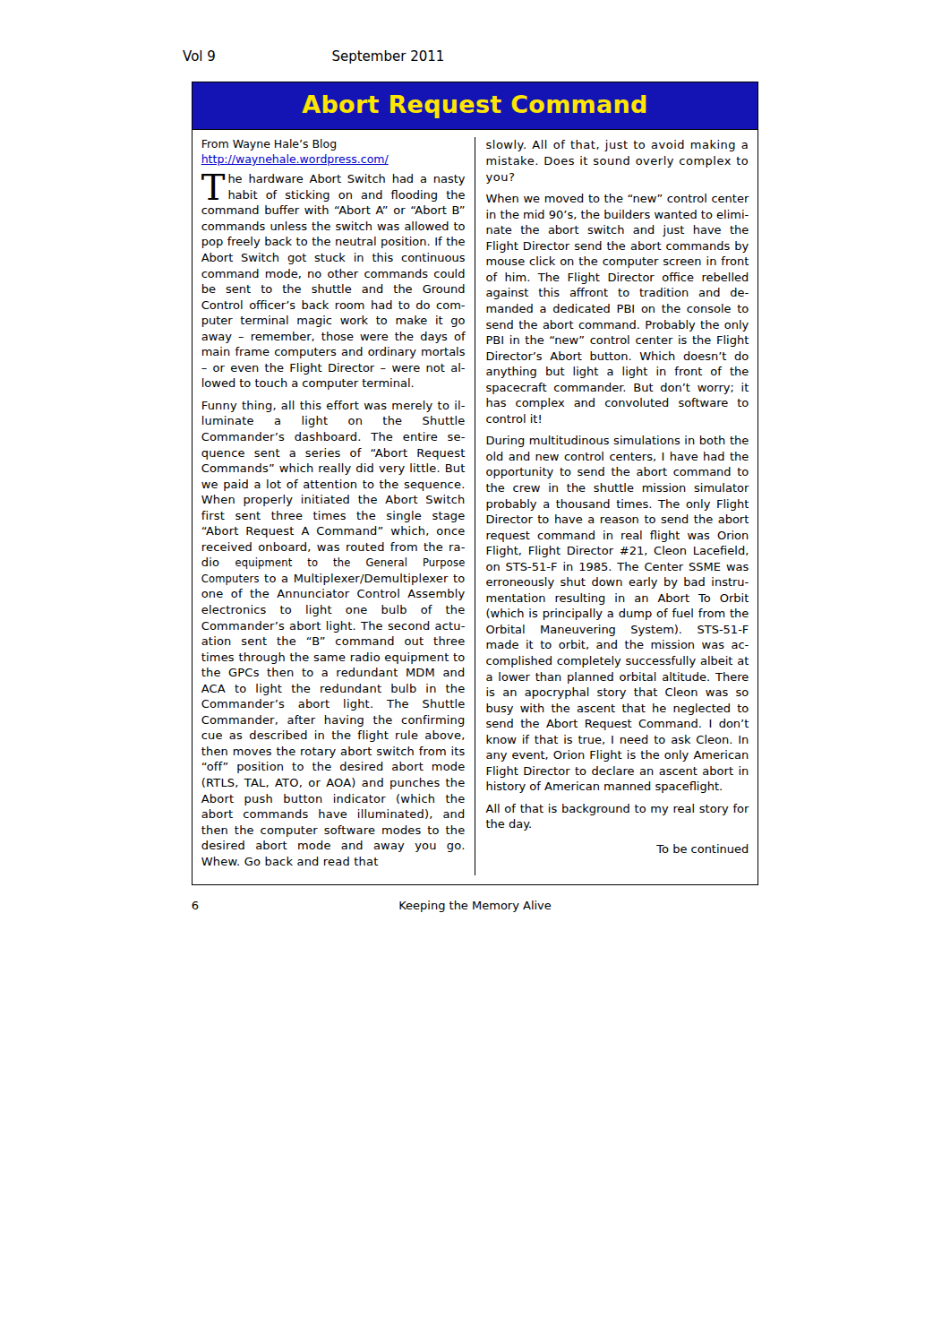Vol 9 September 2011
Abort Request Command
From Wayne Hale’s Blog
http://waynehale.wordpress.com/
The hardware Abort Switch had a nasty habit of sticking on and flooding the command buffer with “Abort A” or “Abort B” commands unless the switch was allowed to pop freely back to the neutral position. If the Abort Switch got stuck in this continuous command mode, no other commands could be sent to the shuttle and the Ground Control officer’s back room had to do computer terminal magic work to make it go away – remember, those were the days of main frame computers and ordinary mortals – or even the Flight Director – were not allowed to touch a computer terminal.
Funny thing, all this effort was merely to illuminate a light on the Shuttle Commander’s dashboard. The entire sequence sent a series of “Abort Request Commands” which really did very little. But we paid a lot of attention to the sequence. When properly initiated the Abort Switch first sent three times the single stage “Abort Request A Command” which, once received onboard, was routed from the radio equipment to the General Purpose Computers to a Multiplexer/Demultiplexer to one of the Annunciator Control Assembly electronics to light one bulb of the Commander’s abort light. The second actuation sent the “B” command out three times through the same radio equipment to the GPCs then to a redundant MDM and ACA to light the redundant bulb in the Commander’s abort light. The Shuttle Commander, after having the confirming cue as described in the flight rule above, then moves the rotary abort switch from its “off” position to the desired abort mode (RTLS, TAL, ATO, or AOA) and punches the Abort push button indicator (which the abort commands have illuminated), and then the computer software modes to the desired abort mode and away you go. Whew. Go back and read that
slowly. All of that, just to avoid making a mistake. Does it sound overly complex to you?
When we moved to the “new” control center in the mid 90’s, the builders wanted to eliminate the abort switch and just have the Flight Director send the abort commands by mouse click on the computer screen in front of him. The Flight Director office rebelled against this affront to tradition and demanded a dedicated PBI on the console to send the abort command. Probably the only PBI in the “new” control center is the Flight Director’s Abort button. Which doesn’t do anything but light a light in front of the spacecraft commander. But don’t worry; it has complex and convoluted software to control it!
During multitudinous simulations in both the old and new control centers, I have had the opportunity to send the abort command to the crew in the shuttle mission simulator probably a thousand times. The only Flight Director to have a reason to send the abort request command in real flight was Orion Flight, Flight Director #21, Cleon Lacefield, on STS-51-F in 1985. The Center SSME was erroneously shut down early by bad instrumentation resulting in an Abort To Orbit (which is principally a dump of fuel from the Orbital Maneuvering System). STS-51-F made it to orbit, and the mission was accomplished completely successfully albeit at a lower than planned orbital altitude. There is an apocryphal story that Cleon was so busy with the ascent that he neglected to send the Abort Request Command. I don’t know if that is true, I need to ask Cleon. In any event, Orion Flight is the only American Flight Director to declare an ascent abort in history of American manned spaceflight.
All of that is background to my real story for the day.
To be continued
6
Keeping the Memory Alive